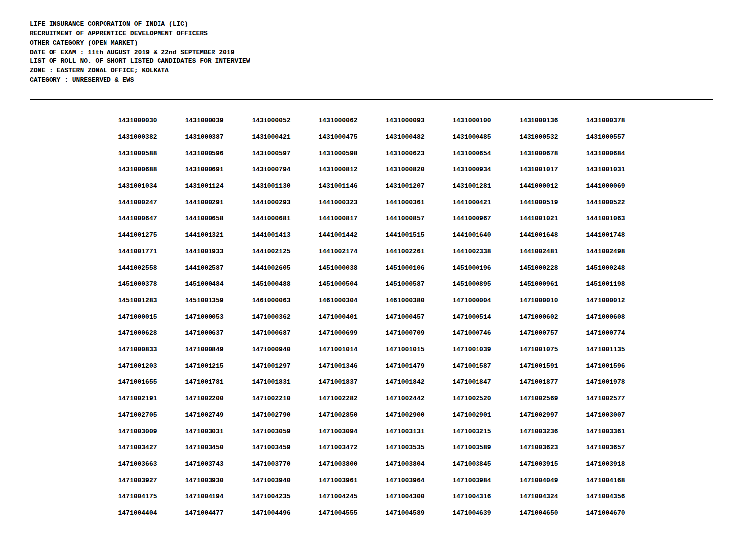LIFE INSURANCE CORPORATION OF INDIA (LIC) RECRUITMENT OF APPRENTICE DEVELOPMENT OFFICERS OTHER CATEGORY (OPEN MARKET) DATE OF EXAM : 11th AUGUST 2019 & 22nd SEPTEMBER 2019 LIST OF ROLL NO. OF SHORT LISTED CANDIDATES FOR INTERVIEW ZONE : EASTERN ZONAL OFFICE; KOLKATA CATEGORY : UNRESERVED & EWS
| 1431000030 | 1431000039 | 1431000052 | 1431000062 | 1431000093 | 1431000100 | 1431000136 | 1431000378 |
| 1431000382 | 1431000387 | 1431000421 | 1431000475 | 1431000482 | 1431000485 | 1431000532 | 1431000557 |
| 1431000588 | 1431000596 | 1431000597 | 1431000598 | 1431000623 | 1431000654 | 1431000678 | 1431000684 |
| 1431000688 | 1431000691 | 1431000794 | 1431000812 | 1431000820 | 1431000934 | 1431001017 | 1431001031 |
| 1431001034 | 1431001124 | 1431001130 | 1431001146 | 1431001207 | 1431001281 | 1441000012 | 1441000069 |
| 1441000247 | 1441000291 | 1441000293 | 1441000323 | 1441000361 | 1441000421 | 1441000519 | 1441000522 |
| 1441000647 | 1441000658 | 1441000681 | 1441000817 | 1441000857 | 1441000967 | 1441001021 | 1441001063 |
| 1441001275 | 1441001321 | 1441001413 | 1441001442 | 1441001515 | 1441001640 | 1441001648 | 1441001748 |
| 1441001771 | 1441001933 | 1441002125 | 1441002174 | 1441002261 | 1441002338 | 1441002481 | 1441002498 |
| 1441002558 | 1441002587 | 1441002605 | 1451000038 | 1451000106 | 1451000196 | 1451000228 | 1451000248 |
| 1451000378 | 1451000484 | 1451000488 | 1451000504 | 1451000587 | 1451000895 | 1451000961 | 1451001198 |
| 1451001283 | 1451001359 | 1461000063 | 1461000304 | 1461000380 | 1471000004 | 1471000010 | 1471000012 |
| 1471000015 | 1471000053 | 1471000362 | 1471000401 | 1471000457 | 1471000514 | 1471000602 | 1471000608 |
| 1471000628 | 1471000637 | 1471000687 | 1471000699 | 1471000709 | 1471000746 | 1471000757 | 1471000774 |
| 1471000833 | 1471000849 | 1471000940 | 1471001014 | 1471001015 | 1471001039 | 1471001075 | 1471001135 |
| 1471001203 | 1471001215 | 1471001297 | 1471001346 | 1471001479 | 1471001587 | 1471001591 | 1471001596 |
| 1471001655 | 1471001781 | 1471001831 | 1471001837 | 1471001842 | 1471001847 | 1471001877 | 1471001978 |
| 1471002191 | 1471002200 | 1471002210 | 1471002282 | 1471002442 | 1471002520 | 1471002569 | 1471002577 |
| 1471002705 | 1471002749 | 1471002790 | 1471002850 | 1471002900 | 1471002901 | 1471002997 | 1471003007 |
| 1471003009 | 1471003031 | 1471003059 | 1471003094 | 1471003131 | 1471003215 | 1471003236 | 1471003361 |
| 1471003427 | 1471003450 | 1471003459 | 1471003472 | 1471003535 | 1471003589 | 1471003623 | 1471003657 |
| 1471003663 | 1471003743 | 1471003770 | 1471003800 | 1471003804 | 1471003845 | 1471003915 | 1471003918 |
| 1471003927 | 1471003930 | 1471003940 | 1471003961 | 1471003964 | 1471003984 | 1471004049 | 1471004168 |
| 1471004175 | 1471004194 | 1471004235 | 1471004245 | 1471004300 | 1471004316 | 1471004324 | 1471004356 |
| 1471004404 | 1471004477 | 1471004496 | 1471004555 | 1471004589 | 1471004639 | 1471004650 | 1471004670 |